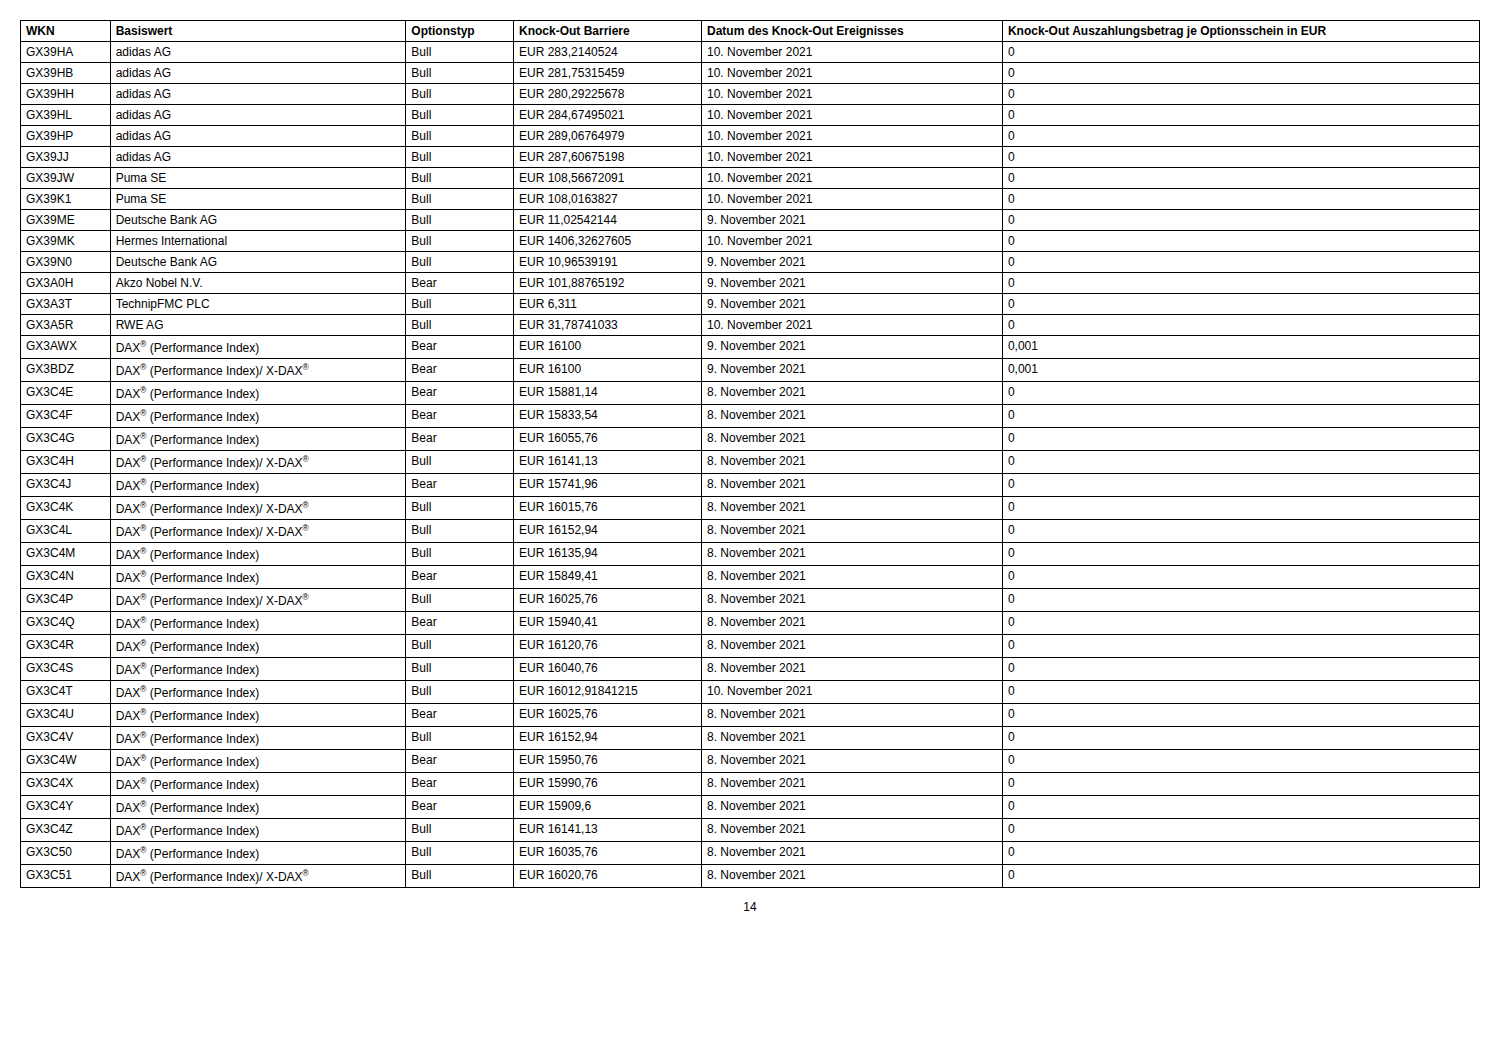| WKN | Basiswert | Optionstyp | Knock-Out Barriere | Datum des Knock-Out Ereignisses | Knock-Out Auszahlungsbetrag je Optionsschein in EUR |
| --- | --- | --- | --- | --- | --- |
| GX39HA | adidas AG | Bull | EUR 283,2140524 | 10. November 2021 | 0 |
| GX39HB | adidas AG | Bull | EUR 281,75315459 | 10. November 2021 | 0 |
| GX39HH | adidas AG | Bull | EUR 280,29225678 | 10. November 2021 | 0 |
| GX39HL | adidas AG | Bull | EUR 284,67495021 | 10. November 2021 | 0 |
| GX39HP | adidas AG | Bull | EUR 289,06764979 | 10. November 2021 | 0 |
| GX39JJ | adidas AG | Bull | EUR 287,60675198 | 10. November 2021 | 0 |
| GX39JW | Puma SE | Bull | EUR 108,56672091 | 10. November 2021 | 0 |
| GX39K1 | Puma SE | Bull | EUR 108,0163827 | 10. November 2021 | 0 |
| GX39ME | Deutsche Bank AG | Bull | EUR 11,02542144 | 9. November 2021 | 0 |
| GX39MK | Hermes International | Bull | EUR 1406,32627605 | 10. November 2021 | 0 |
| GX39N0 | Deutsche Bank AG | Bull | EUR 10,96539191 | 9. November 2021 | 0 |
| GX3A0H | Akzo Nobel N.V. | Bear | EUR 101,88765192 | 9. November 2021 | 0 |
| GX3A3T | TechnipFMC PLC | Bull | EUR 6,311 | 9. November 2021 | 0 |
| GX3A5R | RWE AG | Bull | EUR 31,78741033 | 10. November 2021 | 0 |
| GX3AWX | DAX ® (Performance Index) | Bear | EUR 16100 | 9. November 2021 | 0,001 |
| GX3BDZ | DAX ® (Performance Index)/ X-DAX ® | Bear | EUR 16100 | 9. November 2021 | 0,001 |
| GX3C4E | DAX ® (Performance Index) | Bear | EUR 15881,14 | 8. November 2021 | 0 |
| GX3C4F | DAX ® (Performance Index) | Bear | EUR 15833,54 | 8. November 2021 | 0 |
| GX3C4G | DAX ® (Performance Index) | Bear | EUR 16055,76 | 8. November 2021 | 0 |
| GX3C4H | DAX ® (Performance Index)/ X-DAX ® | Bull | EUR 16141,13 | 8. November 2021 | 0 |
| GX3C4J | DAX ® (Performance Index) | Bear | EUR 15741,96 | 8. November 2021 | 0 |
| GX3C4K | DAX ® (Performance Index)/ X-DAX ® | Bull | EUR 16015,76 | 8. November 2021 | 0 |
| GX3C4L | DAX ® (Performance Index)/ X-DAX ® | Bull | EUR 16152,94 | 8. November 2021 | 0 |
| GX3C4M | DAX ® (Performance Index) | Bull | EUR 16135,94 | 8. November 2021 | 0 |
| GX3C4N | DAX ® (Performance Index) | Bear | EUR 15849,41 | 8. November 2021 | 0 |
| GX3C4P | DAX ® (Performance Index)/ X-DAX ® | Bull | EUR 16025,76 | 8. November 2021 | 0 |
| GX3C4Q | DAX ® (Performance Index) | Bear | EUR 15940,41 | 8. November 2021 | 0 |
| GX3C4R | DAX ® (Performance Index) | Bull | EUR 16120,76 | 8. November 2021 | 0 |
| GX3C4S | DAX ® (Performance Index) | Bull | EUR 16040,76 | 8. November 2021 | 0 |
| GX3C4T | DAX ® (Performance Index) | Bull | EUR 16012,91841215 | 10. November 2021 | 0 |
| GX3C4U | DAX ® (Performance Index) | Bear | EUR 16025,76 | 8. November 2021 | 0 |
| GX3C4V | DAX ® (Performance Index) | Bull | EUR 16152,94 | 8. November 2021 | 0 |
| GX3C4W | DAX ® (Performance Index) | Bear | EUR 15950,76 | 8. November 2021 | 0 |
| GX3C4X | DAX ® (Performance Index) | Bear | EUR 15990,76 | 8. November 2021 | 0 |
| GX3C4Y | DAX ® (Performance Index) | Bear | EUR 15909,6 | 8. November 2021 | 0 |
| GX3C4Z | DAX ® (Performance Index) | Bull | EUR 16141,13 | 8. November 2021 | 0 |
| GX3C50 | DAX ® (Performance Index) | Bull | EUR 16035,76 | 8. November 2021 | 0 |
| GX3C51 | DAX ® (Performance Index)/ X-DAX ® | Bull | EUR 16020,76 | 8. November 2021 | 0 |
14